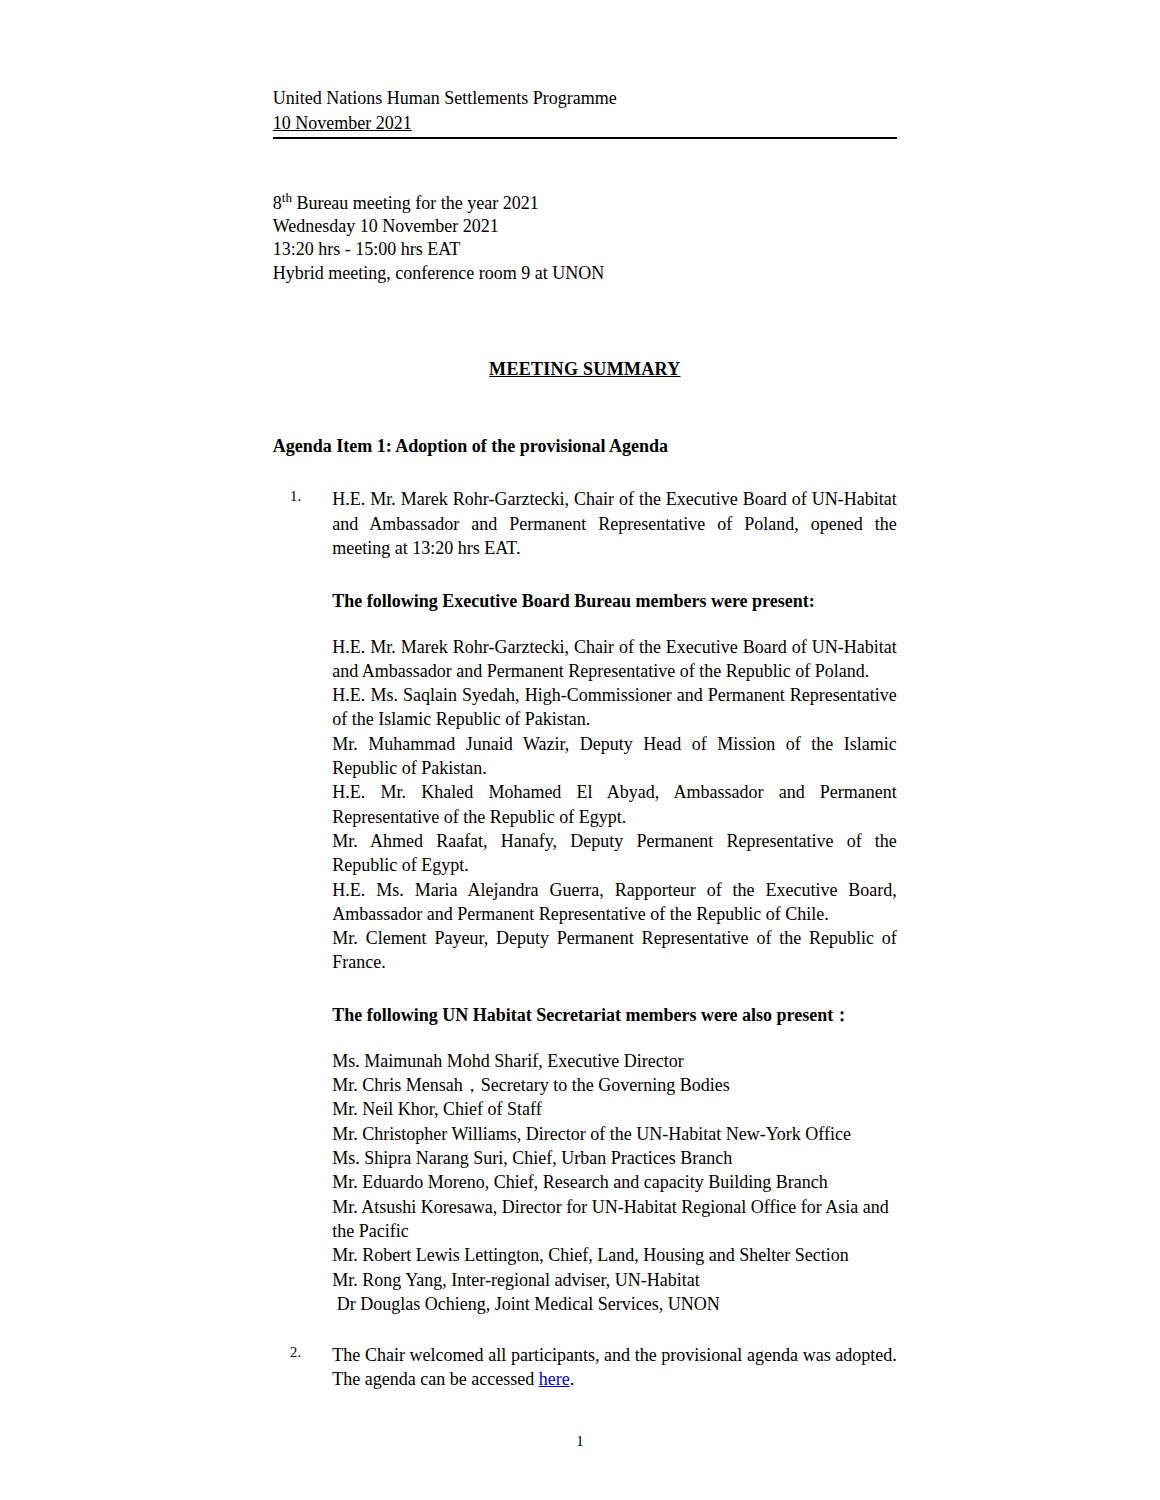United Nations Human Settlements Programme
10 November 2021
8th Bureau meeting for the year 2021
Wednesday 10 November 2021
13:20 hrs - 15:00 hrs EAT
Hybrid meeting, conference room 9 at UNON
MEETING SUMMARY
Agenda Item 1: Adoption of the provisional Agenda
H.E. Mr. Marek Rohr-Garztecki, Chair of the Executive Board of UN-Habitat and Ambassador and Permanent Representative of Poland, opened the meeting at 13:20 hrs EAT.
The following Executive Board Bureau members were present:
H.E. Mr. Marek Rohr-Garztecki, Chair of the Executive Board of UN-Habitat and Ambassador and Permanent Representative of the Republic of Poland.
H.E. Ms. Saqlain Syedah, High-Commissioner and Permanent Representative of the Islamic Republic of Pakistan.
Mr. Muhammad Junaid Wazir, Deputy Head of Mission of the Islamic Republic of Pakistan.
H.E. Mr. Khaled Mohamed El Abyad, Ambassador and Permanent Representative of the Republic of Egypt.
Mr. Ahmed Raafat, Hanafy, Deputy Permanent Representative of the Republic of Egypt.
H.E. Ms. Maria Alejandra Guerra, Rapporteur of the Executive Board, Ambassador and Permanent Representative of the Republic of Chile.
Mr. Clement Payeur, Deputy Permanent Representative of the Republic of France.
The following UN Habitat Secretariat members were also present：
Ms. Maimunah Mohd Sharif, Executive Director
Mr. Chris Mensah，Secretary to the Governing Bodies
Mr. Neil Khor, Chief of Staff
Mr. Christopher Williams, Director of the UN-Habitat New-York Office
Ms. Shipra Narang Suri, Chief, Urban Practices Branch
Mr. Eduardo Moreno, Chief, Research and capacity Building Branch
Mr. Atsushi Koresawa, Director for UN-Habitat Regional Office for Asia and the Pacific
Mr. Robert Lewis Lettington, Chief, Land, Housing and Shelter Section
Mr. Rong Yang, Inter-regional adviser, UN-Habitat
Dr Douglas Ochieng, Joint Medical Services, UNON
The Chair welcomed all participants, and the provisional agenda was adopted. The agenda can be accessed here.
1